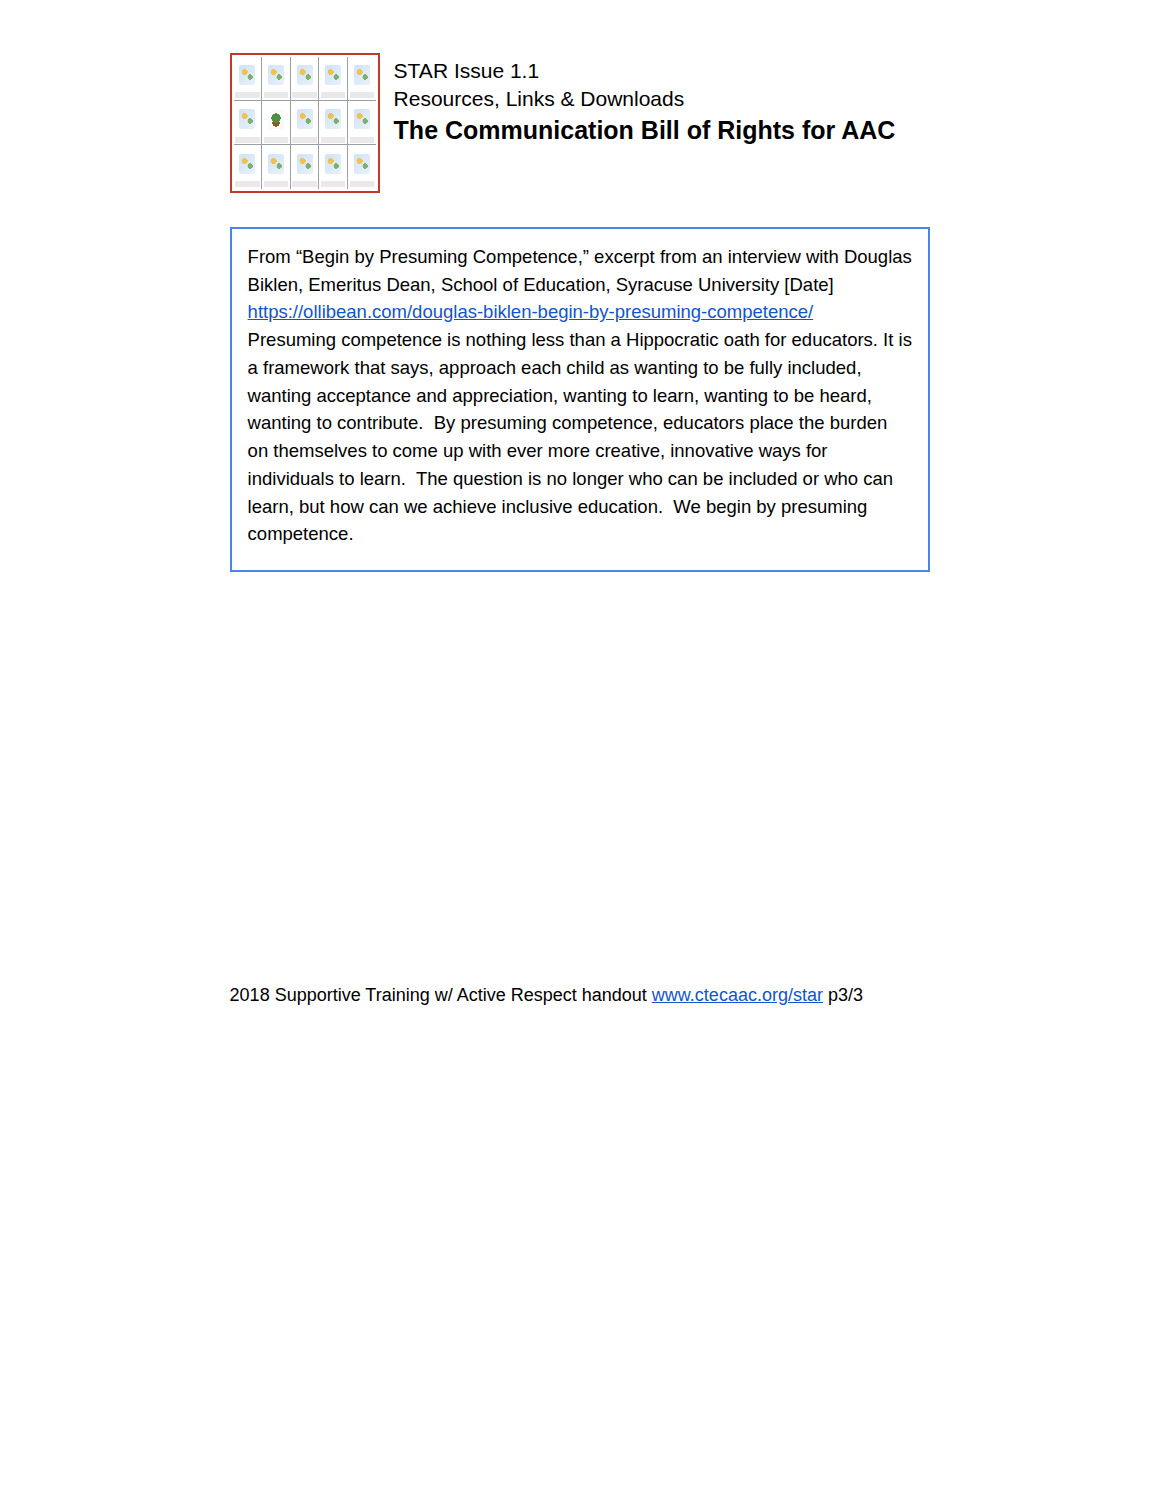STAR Issue 1.1
Resources, Links & Downloads
The Communication Bill of Rights for AAC
From “Begin by Presuming Competence,” excerpt from an interview with Douglas Biklen, Emeritus Dean, School of Education, Syracuse University [Date]
https://ollibean.com/douglas-biklen-begin-by-presuming-competence/
Presuming competence is nothing less than a Hippocratic oath for educators. It is a framework that says, approach each child as wanting to be fully included, wanting acceptance and appreciation, wanting to learn, wanting to be heard, wanting to contribute. By presuming competence, educators place the burden on themselves to come up with ever more creative, innovative ways for individuals to learn. The question is no longer who can be included or who can learn, but how can we achieve inclusive education. We begin by presuming competence.
2018 Supportive Training w/ Active Respect handout www.ctecaac.org/star p3/3